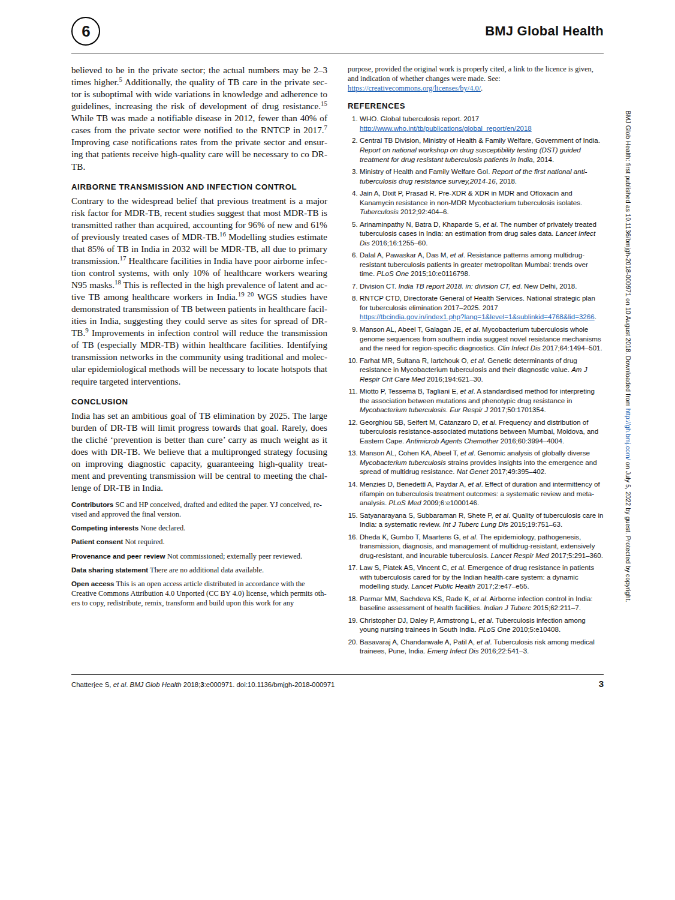BMJ Glob Health: first published as 10.1136/bmjgh-2018-000971 on 10 August 2018. Downloaded from http://gh.bmj.com/ on July 5, 2022 by guest. Protected by copyright.
6
BMJ Global Health
believed to be in the private sector; the actual numbers may be 2–3 times higher.5 Additionally, the quality of TB care in the private sector is suboptimal with wide variations in knowledge and adherence to guidelines, increasing the risk of development of drug resistance.15 While TB was made a notifiable disease in 2012, fewer than 40% of cases from the private sector were notified to the RNTCP in 2017.7 Improving case notifications rates from the private sector and ensuring that patients receive high-quality care will be necessary to co DR-TB.
Airborne transmission and infection control
Contrary to the widespread belief that previous treatment is a major risk factor for MDR-TB, recent studies suggest that most MDR-TB is transmitted rather than acquired, accounting for 96% of new and 61% of previously treated cases of MDR-TB.16 Modelling studies estimate that 85% of TB in India in 2032 will be MDR-TB, all due to primary transmission.17 Healthcare facilities in India have poor airborne infection control systems, with only 10% of healthcare workers wearing N95 masks.18 This is reflected in the high prevalence of latent and active TB among healthcare workers in India.19 20 WGS studies have demonstrated transmission of TB between patients in healthcare facilities in India, suggesting they could serve as sites for spread of DR-TB.9 Improvements in infection control will reduce the transmission of TB (especially MDR-TB) within healthcare facilities. Identifying transmission networks in the community using traditional and molecular epidemiological methods will be necessary to locate hotspots that require targeted interventions.
Conclusion
India has set an ambitious goal of TB elimination by 2025. The large burden of DR-TB will limit progress towards that goal. Rarely, does the cliché ‘prevention is better than cure’ carry as much weight as it does with DR-TB. We believe that a multipronged strategy focusing on improving diagnostic capacity, guaranteeing high-quality treatment and preventing transmission will be central to meeting the challenge of DR-TB in India.
Contributors SC and HP conceived, drafted and edited the paper. YJ conceived, revised and approved the final version.
Competing interests None declared.
Patient consent Not required.
Provenance and peer review Not commissioned; externally peer reviewed.
Data sharing statement There are no additional data available.
Open access This is an open access article distributed in accordance with the Creative Commons Attribution 4.0 Unported (CC BY 4.0) license, which permits others to copy, redistribute, remix, transform and build upon this work for any
purpose, provided the original work is properly cited, a link to the licence is given, and indication of whether changes were made. See: https://creativecommons.org/licenses/by/4.0/.
References
WHO. Global tuberculosis report. 2017 http://www.who.int/tb/publications/global_report/en/2018
Central TB Division, Ministry of Health & Family Welfare, Government of India. Report on national workshop on drug susceptibility testing (DST) guided treatment for drug resistant tuberculosis patients in India, 2014.
Ministry of Health and Family Welfare GoI. Report of the first national anti-tuberculosis drug resistance survey,2014-16, 2018.
Jain A, Dixit P, Prasad R. Pre-XDR & XDR in MDR and Ofloxacin and Kanamycin resistance in non-MDR Mycobacterium tuberculosis isolates. Tuberculosis 2012;92:404–6.
Arinaminpathy N, Batra D, Khaparde S, et al. The number of privately treated tuberculosis cases in India: an estimation from drug sales data. Lancet Infect Dis 2016;16:1255–60.
Dalal A, Pawaskar A, Das M, et al. Resistance patterns among multidrug-resistant tuberculosis patients in greater metropolitan Mumbai: trends over time. PLoS One 2015;10:e0116798.
Division CT. India TB report 2018. in: division CT, ed. New Delhi, 2018.
RNTCP CTD, Directorate General of Health Services. National strategic plan for tuberculosis elimination 2017–2025. 2017 https://tbcindia.gov.in/index1.php?lang=1&level=1&sublinkid=4768&lid=3266.
Manson AL, Abeel T, Galagan JE, et al. Mycobacterium tuberculosis whole genome sequences from southern india suggest novel resistance mechanisms and the need for region-specific diagnostics. Clin Infect Dis 2017;64:1494–501.
Farhat MR, Sultana R, Iartchouk O, et al. Genetic determinants of drug resistance in Mycobacterium tuberculosis and their diagnostic value. Am J Respir Crit Care Med 2016;194:621–30.
Miotto P, Tessema B, Tagliani E, et al. A standardised method for interpreting the association between mutations and phenotypic drug resistance in Mycobacterium tuberculosis. Eur Respir J 2017;50:1701354.
Georghiou SB, Seifert M, Catanzaro D, et al. Frequency and distribution of tuberculosis resistance-associated mutations between Mumbai, Moldova, and Eastern Cape. Antimicrob Agents Chemother 2016;60:3994–4004.
Manson AL, Cohen KA, Abeel T, et al. Genomic analysis of globally diverse Mycobacterium tuberculosis strains provides insights into the emergence and spread of multidrug resistance. Nat Genet 2017;49:395–402.
Menzies D, Benedetti A, Paydar A, et al. Effect of duration and intermittency of rifampin on tuberculosis treatment outcomes: a systematic review and meta-analysis. PLoS Med 2009;6:e1000146.
Satyanarayana S, Subbaraman R, Shete P, et al. Quality of tuberculosis care in India: a systematic review. Int J Tuberc Lung Dis 2015;19:751–63.
Dheda K, Gumbo T, Maartens G, et al. The epidemiology, pathogenesis, transmission, diagnosis, and management of multidrug-resistant, extensively drug-resistant, and incurable tuberculosis. Lancet Respir Med 2017;5:291–360.
Law S, Piatek AS, Vincent C, et al. Emergence of drug resistance in patients with tuberculosis cared for by the Indian health-care system: a dynamic modelling study. Lancet Public Health 2017;2:e47–e55.
Parmar MM, Sachdeva KS, Rade K, et al. Airborne infection control in India: baseline assessment of health facilities. Indian J Tuberc 2015;62:211–7.
Christopher DJ, Daley P, Armstrong L, et al. Tuberculosis infection among young nursing trainees in South India. PLoS One 2010;5:e10408.
Basavaraj A, Chandanwale A, Patil A, et al. Tuberculosis risk among medical trainees, Pune, India. Emerg Infect Dis 2016;22:541–3.
Chatterjee S, et al. BMJ Glob Health 2018;3:e000971. doi:10.1136/bmjgh-2018-000971
3